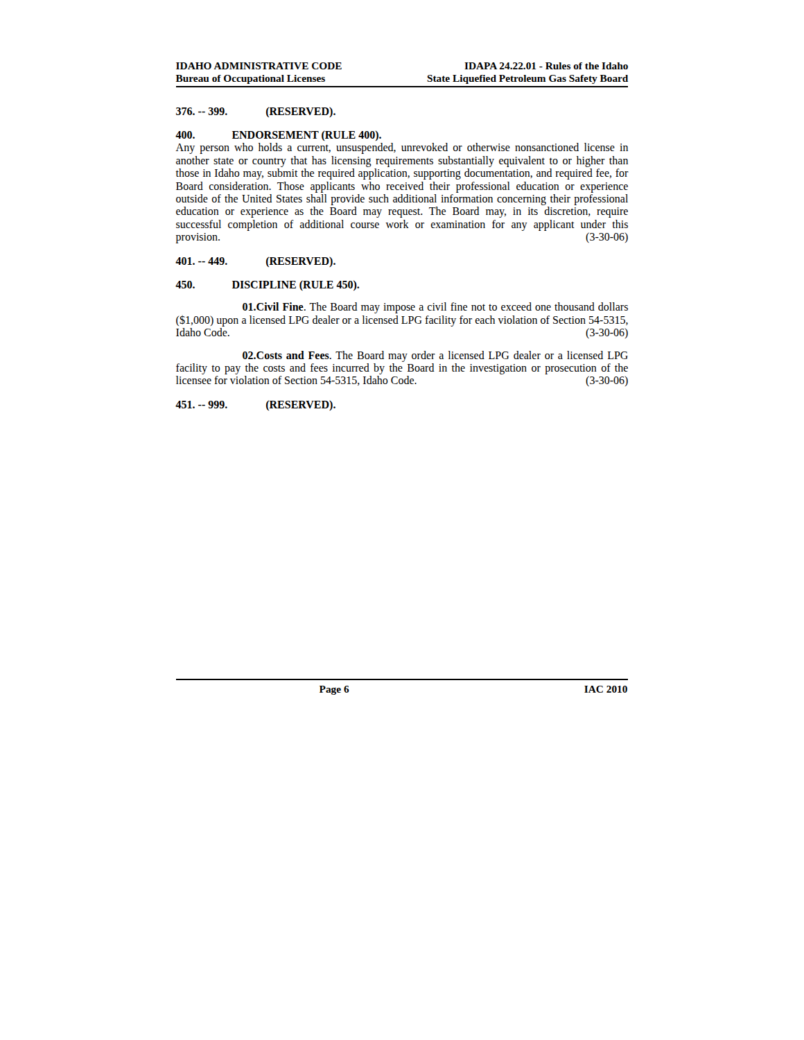| IDAHO ADMINISTRATIVE CODE Bureau of Occupational Licenses | IDAPA 24.22.01 - Rules of the Idaho State Liquefied Petroleum Gas Safety Board |
376. -- 399.(RESERVED).
400. ENDORSEMENT (RULE 400).
Any person who holds a current, unsuspended, unrevoked or otherwise nonsanctioned license in another state or country that has licensing requirements substantially equivalent to or higher than those in Idaho may, submit the required application, supporting documentation, and required fee, for Board consideration. Those applicants who received their professional education or experience outside of the United States shall provide such additional information concerning their professional education or experience as the Board may request. The Board may, in its discretion, require successful completion of additional course work or examination for any applicant under this provision.(3-30-06)
401. -- 449.(RESERVED).
450. DISCIPLINE (RULE 450).
01. Civil Fine. The Board may impose a civil fine not to exceed one thousand dollars ($1,000) upon a licensed LPG dealer or a licensed LPG facility for each violation of Section 54-5315, Idaho Code.(3-30-06)
02. Costs and Fees. The Board may order a licensed LPG dealer or a licensed LPG facility to pay the costs and fees incurred by the Board in the investigation or prosecution of the licensee for violation of Section 54-5315, Idaho Code.(3-30-06)
451. -- 999.(RESERVED).
| Page 6 | IAC 2010 |